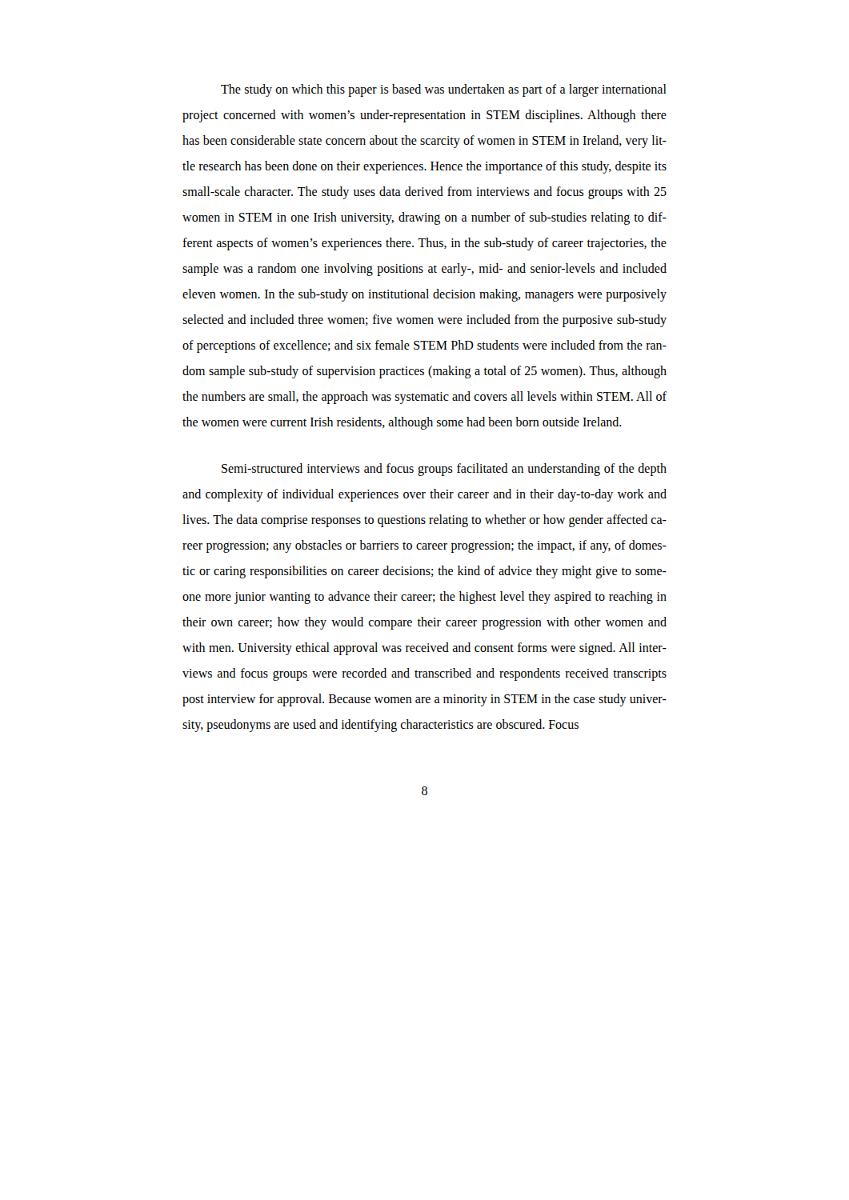The study on which this paper is based was undertaken as part of a larger international project concerned with women’s under-representation in STEM disciplines. Although there has been considerable state concern about the scarcity of women in STEM in Ireland, very little research has been done on their experiences. Hence the importance of this study, despite its small-scale character. The study uses data derived from interviews and focus groups with 25 women in STEM in one Irish university, drawing on a number of sub-studies relating to different aspects of women’s experiences there. Thus, in the sub-study of career trajectories, the sample was a random one involving positions at early-, mid- and senior-levels and included eleven women. In the sub-study on institutional decision making, managers were purposively selected and included three women; five women were included from the purposive sub-study of perceptions of excellence; and six female STEM PhD students were included from the random sample sub-study of supervision practices (making a total of 25 women). Thus, although the numbers are small, the approach was systematic and covers all levels within STEM. All of the women were current Irish residents, although some had been born outside Ireland.
Semi-structured interviews and focus groups facilitated an understanding of the depth and complexity of individual experiences over their career and in their day-to-day work and lives. The data comprise responses to questions relating to whether or how gender affected career progression; any obstacles or barriers to career progression; the impact, if any, of domestic or caring responsibilities on career decisions; the kind of advice they might give to someone more junior wanting to advance their career; the highest level they aspired to reaching in their own career; how they would compare their career progression with other women and with men. University ethical approval was received and consent forms were signed. All interviews and focus groups were recorded and transcribed and respondents received transcripts post interview for approval. Because women are a minority in STEM in the case study university, pseudonyms are used and identifying characteristics are obscured. Focus
8